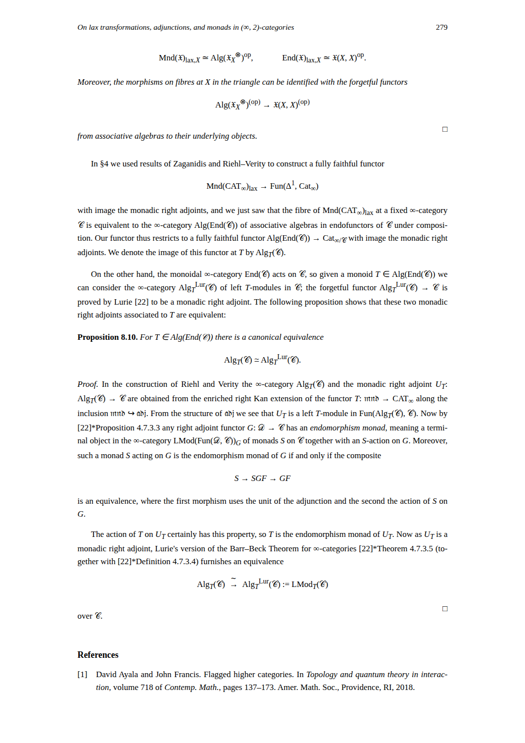On lax transformations, adjunctions, and monads in (∞, 2)-categories 279
Mnd(𝔛)lax,X ≃ Alg(𝔛X⊗)op, End(𝔛)lax,X ≃ 𝔛(X, X)op.
Moreover, the morphisms on fibres at X in the triangle can be identified with the forgetful functors
Alg(𝔛X⊗)(op) → 𝔛(X, X)(op)
□
from associative algebras to their underlying objects.
In §4 we used results of Zaganidis and Riehl–Verity to construct a fully faithful functor
Mnd(CAT∞)lax → Fun(Δ1, Cat∞)
with image the monadic right adjoints, and we just saw that the fibre of Mnd(CAT∞)lax at a fixed ∞-category 𝒞 is equivalent to the ∞-category Alg(End(𝒞)) of associative algebras in endofunctors of 𝒞 under composition. Our functor thus restricts to a fully faithful functor Alg(End(𝒞)) → Cat∞/𝒞 with image the monadic right adjoints. We denote the image of this functor at T by AlgT(𝒞).
On the other hand, the monoidal ∞-category End(𝒞) acts on 𝒞, so given a monoid T ∈ Alg(End(𝒞)) we can consider the ∞-category AlgTLur(𝒞) of left T-modules in 𝒞; the forgetful functor AlgTLur(𝒞) → 𝒞 is proved by Lurie [22] to be a monadic right adjoint. The following proposition shows that these two monadic right adjoints associated to T are equivalent:
Proposition 8.10. For T ∈ Alg(End(𝒞)) there is a canonical equivalence
AlgT(𝒞) ≃ AlgTLur(𝒞).
Proof. In the construction of Riehl and Verity the ∞-category AlgT(𝒞) and the monadic right adjoint UT: AlgT(𝒞) → 𝒞 are obtained from the enriched right Kan extension of the functor T: 𝔪𝔫𝔡 → CAT∞ along the inclusion 𝔪𝔫𝔡 ↪ 𝔞𝔡𝔧. From the structure of 𝔞𝔡𝔧 we see that UT is a left T-module in Fun(AlgT(𝒞), 𝒞). Now by [22]*Proposition 4.7.3.3 any right adjoint functor G: 𝒟 → 𝒞 has an endomorphism monad, meaning a terminal object in the ∞-category LMod(Fun(𝒟, 𝒞))G of monads S on 𝒞 together with an S-action on G. Moreover, such a monad S acting on G is the endomorphism monad of G if and only if the composite
S → SGF → GF
is an equivalence, where the first morphism uses the unit of the adjunction and the second the action of S on G.
The action of T on UT certainly has this property, so T is the endomorphism monad of UT. Now as UT is a monadic right adjoint, Lurie's version of the Barr–Beck Theorem for ∞-categories [22]*Theorem 4.7.3.5 (together with [22]*Definition 4.7.3.4) furnishes an equivalence
AlgT(𝒞) ∼→ AlgTLur(𝒞) := LModT(𝒞)
□
over 𝒞.
References
[1] David Ayala and John Francis. Flagged higher categories. In Topology and quantum theory in interaction, volume 718 of Contemp. Math., pages 137–173. Amer. Math. Soc., Providence, RI, 2018.